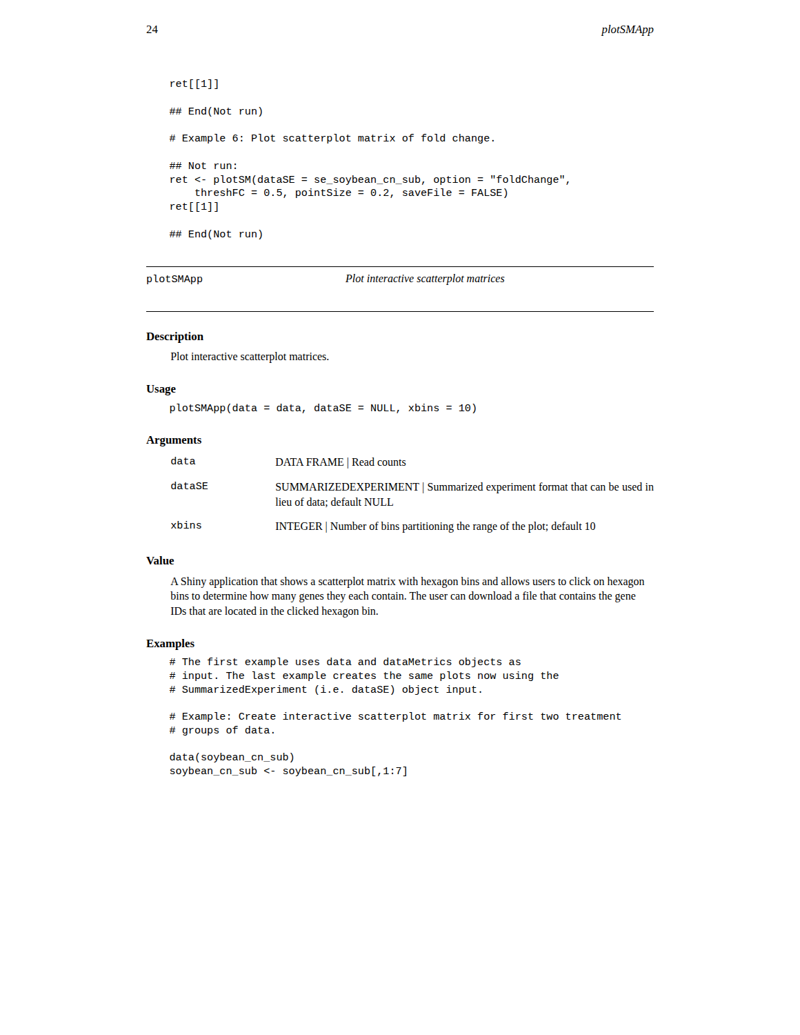24 plotSMApp
ret[[1]]

## End(Not run)

# Example 6: Plot scatterplot matrix of fold change.

## Not run:
ret <- plotSM(dataSE = se_soybean_cn_sub, option = "foldChange",
    threshFC = 0.5, pointSize = 0.2, saveFile = FALSE)
ret[[1]]

## End(Not run)
plotSMApp Plot interactive scatterplot matrices
Description
Plot interactive scatterplot matrices.
Usage
plotSMApp(data = data, dataSE = NULL, xbins = 10)
Arguments
data
DATA FRAME | Read counts
dataSE
SUMMARIZEDEXPERIMENT | Summarized experiment format that can be used in lieu of data; default NULL
xbins
INTEGER | Number of bins partitioning the range of the plot; default 10
Value
A Shiny application that shows a scatterplot matrix with hexagon bins and allows users to click on hexagon bins to determine how many genes they each contain. The user can download a file that contains the gene IDs that are located in the clicked hexagon bin.
Examples
# The first example uses data and dataMetrics objects as
# input. The last example creates the same plots now using the
# SummarizedExperiment (i.e. dataSE) object input.

# Example: Create interactive scatterplot matrix for first two treatment
# groups of data.

data(soybean_cn_sub)
soybean_cn_sub <- soybean_cn_sub[,1:7]